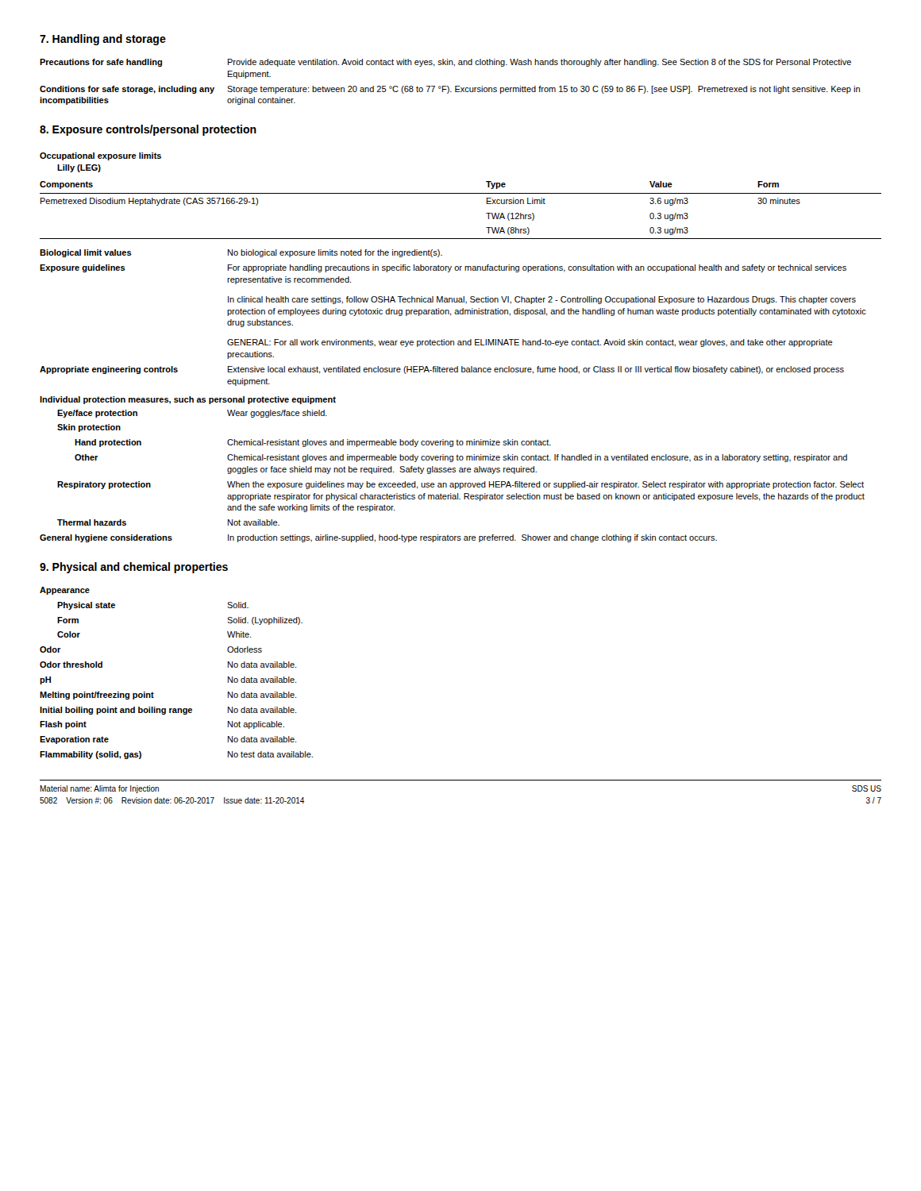7. Handling and storage
| Precautions for safe handling | Provide adequate ventilation. Avoid contact with eyes, skin, and clothing. Wash hands thoroughly after handling. See Section 8 of the SDS for Personal Protective Equipment. |
| Conditions for safe storage, including any incompatibilities | Storage temperature: between 20 and 25 °C (68 to 77 °F). Excursions permitted from 15 to 30 C (59 to 86 F). [see USP]. Premetrexed is not light sensitive. Keep in original container. |
8. Exposure controls/personal protection
Occupational exposure limits
Lilly (LEG)
| Components | Type | Value | Form |
| --- | --- | --- | --- |
| Pemetrexed Disodium Heptahydrate (CAS 357166-29-1) | Excursion Limit | 3.6 ug/m3 | 30 minutes |
| | TWA (12hrs) | 0.3 ug/m3 | |
| | TWA (8hrs) | 0.3 ug/m3 | |
| Biological limit values | No biological exposure limits noted for the ingredient(s). |
| Exposure guidelines | For appropriate handling precautions in specific laboratory or manufacturing operations, consultation with an occupational health and safety or technical services representative is recommended. In clinical health care settings, follow OSHA Technical Manual, Section VI, Chapter 2 - Controlling Occupational Exposure to Hazardous Drugs. This chapter covers protection of employees during cytotoxic drug preparation, administration, disposal, and the handling of human waste products potentially contaminated with cytotoxic drug substances. GENERAL: For all work environments, wear eye protection and ELIMINATE hand-to-eye contact. Avoid skin contact, wear gloves, and take other appropriate precautions. |
| Appropriate engineering controls | Extensive local exhaust, ventilated enclosure (HEPA-filtered balance enclosure, fume hood, or Class II or III vertical flow biosafety cabinet), or enclosed process equipment. |
Individual protection measures, such as personal protective equipment
| Eye/face protection | Wear goggles/face shield. |
| Skin protection | |
| Hand protection | Chemical-resistant gloves and impermeable body covering to minimize skin contact. |
| Other | Chemical-resistant gloves and impermeable body covering to minimize skin contact. If handled in a ventilated enclosure, as in a laboratory setting, respirator and goggles or face shield may not be required. Safety glasses are always required. |
| Respiratory protection | When the exposure guidelines may be exceeded, use an approved HEPA-filtered or supplied-air respirator. Select respirator with appropriate protection factor. Select appropriate respirator for physical characteristics of material. Respirator selection must be based on known or anticipated exposure levels, the hazards of the product and the safe working limits of the respirator. |
| Thermal hazards | Not available. |
| General hygiene considerations | In production settings, airline-supplied, hood-type respirators are preferred. Shower and change clothing if skin contact occurs. |
9. Physical and chemical properties
| Appearance | |
| Physical state | Solid. |
| Form | Solid. (Lyophilized). |
| Color | White. |
| Odor | Odorless |
| Odor threshold | No data available. |
| pH | No data available. |
| Melting point/freezing point | No data available. |
| Initial boiling point and boiling range | No data available. |
| Flash point | Not applicable. |
| Evaporation rate | No data available. |
| Flammability (solid, gas) | No test data available. |
Material name: Alimta for Injection
SDS US
5082 Version #: 06 Revision date: 06-20-2017 Issue date: 11-20-2014 3 / 7